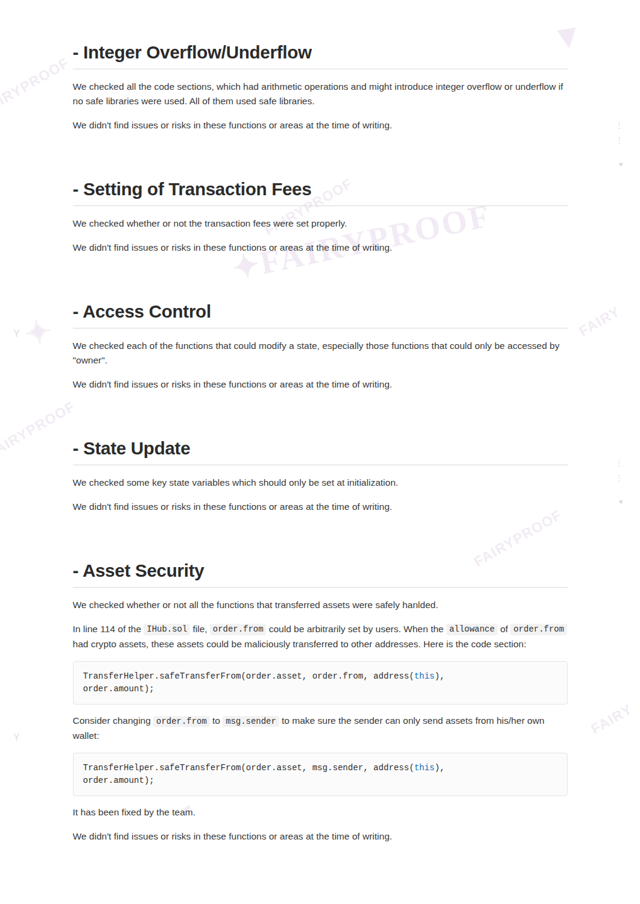▼
FAIRYPROOF
FAIRYPROOF
✦FAIRYPROOF
FAIRY
FAIRYPROOF
✦
FAIRYPROOF
FAIRY
▼
⋮
⋮
▾
⋮
⋮
▾
Y
Y
- Integer Overflow/Underflow
We checked all the code sections, which had arithmetic operations and might introduce integer overflow or underflow if no safe libraries were used. All of them used safe libraries.
We didn't find issues or risks in these functions or areas at the time of writing.
- Setting of Transaction Fees
We checked whether or not the transaction fees were set properly.
We didn't find issues or risks in these functions or areas at the time of writing.
- Access Control
We checked each of the functions that could modify a state, especially those functions that could only be accessed by "owner".
We didn't find issues or risks in these functions or areas at the time of writing.
- State Update
We checked some key state variables which should only be set at initialization.
We didn't find issues or risks in these functions or areas at the time of writing.
- Asset Security
We checked whether or not all the functions that transferred assets were safely hanlded.
In line 114 of the IHub.sol file, order.from could be arbitrarily set by users. When the allowance of order.from had crypto assets, these assets could be maliciously transferred to other addresses. Here is the code section:
TransferHelper.safeTransferFrom(order.asset, order.from, address(this),
order.amount);
Consider changing order.from to msg.sender to make sure the sender can only send assets from his/her own wallet:
TransferHelper.safeTransferFrom(order.asset, msg.sender, address(this),
order.amount);
It has been fixed by the team.
We didn't find issues or risks in these functions or areas at the time of writing.